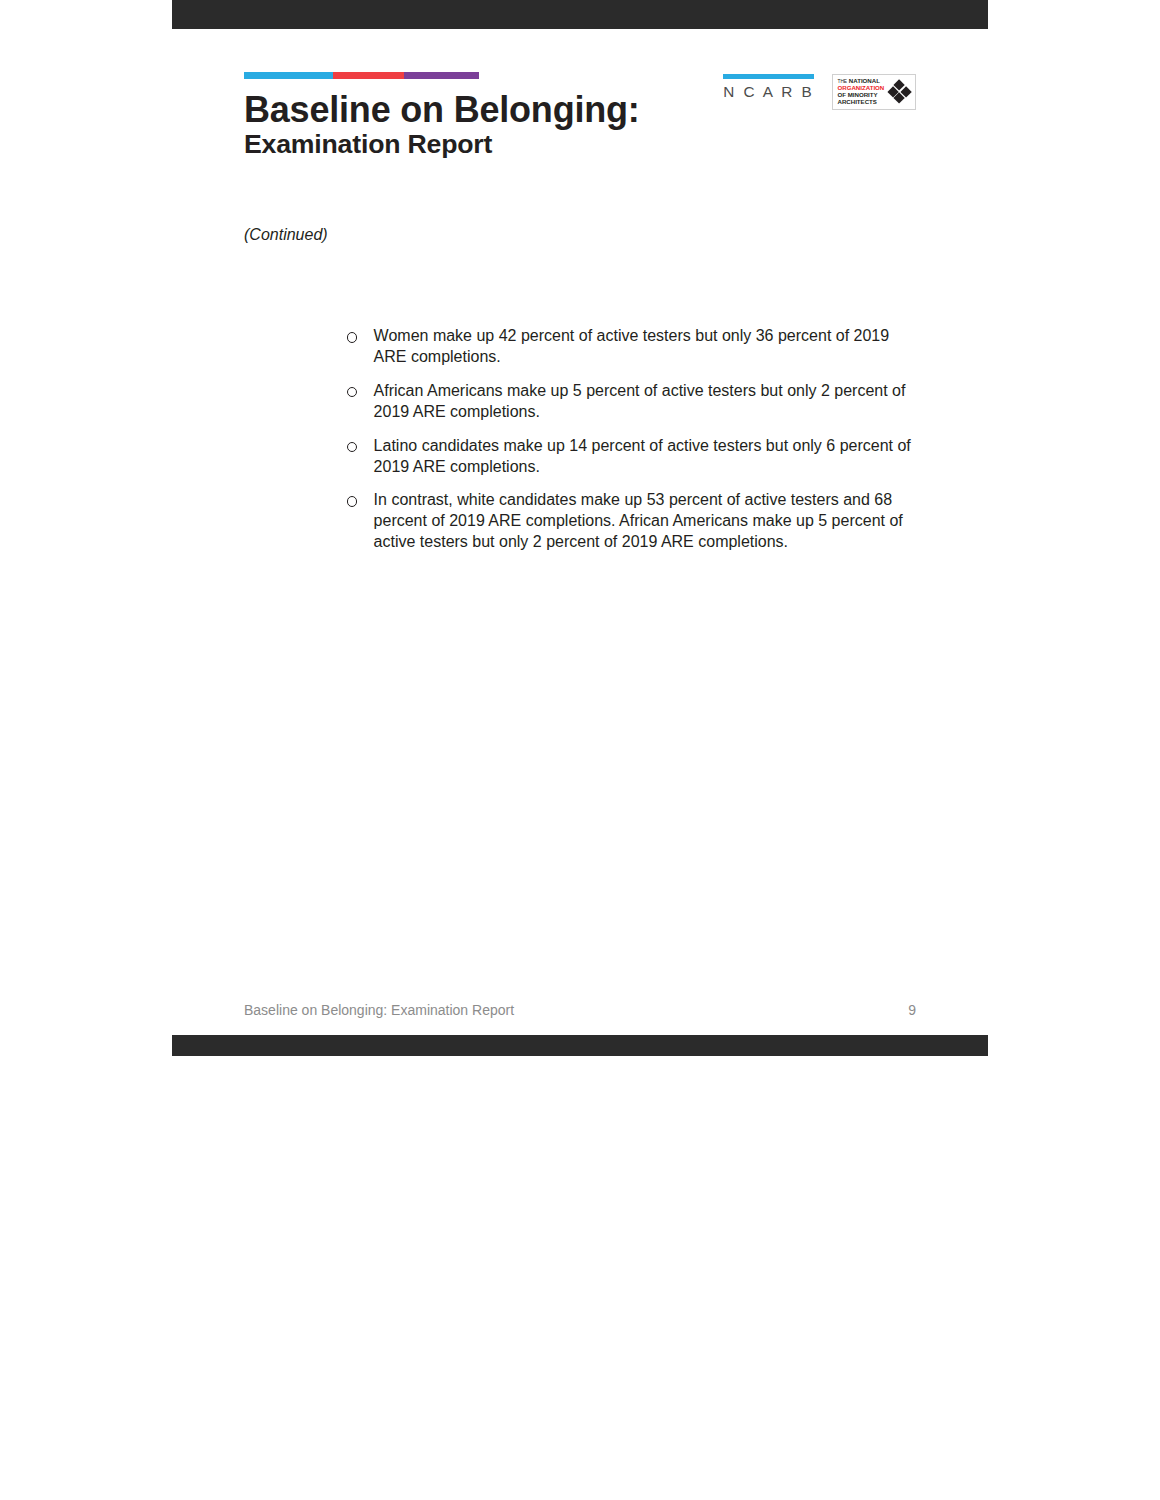N C A R B
the NATIONAL
ORGANIZATION
of MINORITY
ARCHITECTS
Baseline on Belonging:Examination Report
(Continued)
Women make up 42 percent of active testers but only 36 percent of 2019 ARE completions.
African Americans make up 5 percent of active testers but only 2 percent of 2019 ARE completions.
Latino candidates make up 14 percent of active testers but only 6 percent of 2019 ARE completions.
In contrast, white candidates make up 53 percent of active testers and 68 percent of 2019 ARE completions. African Americans make up 5 percent of active testers but only 2 percent of 2019 ARE completions.
Baseline on Belonging: Examination Report
9